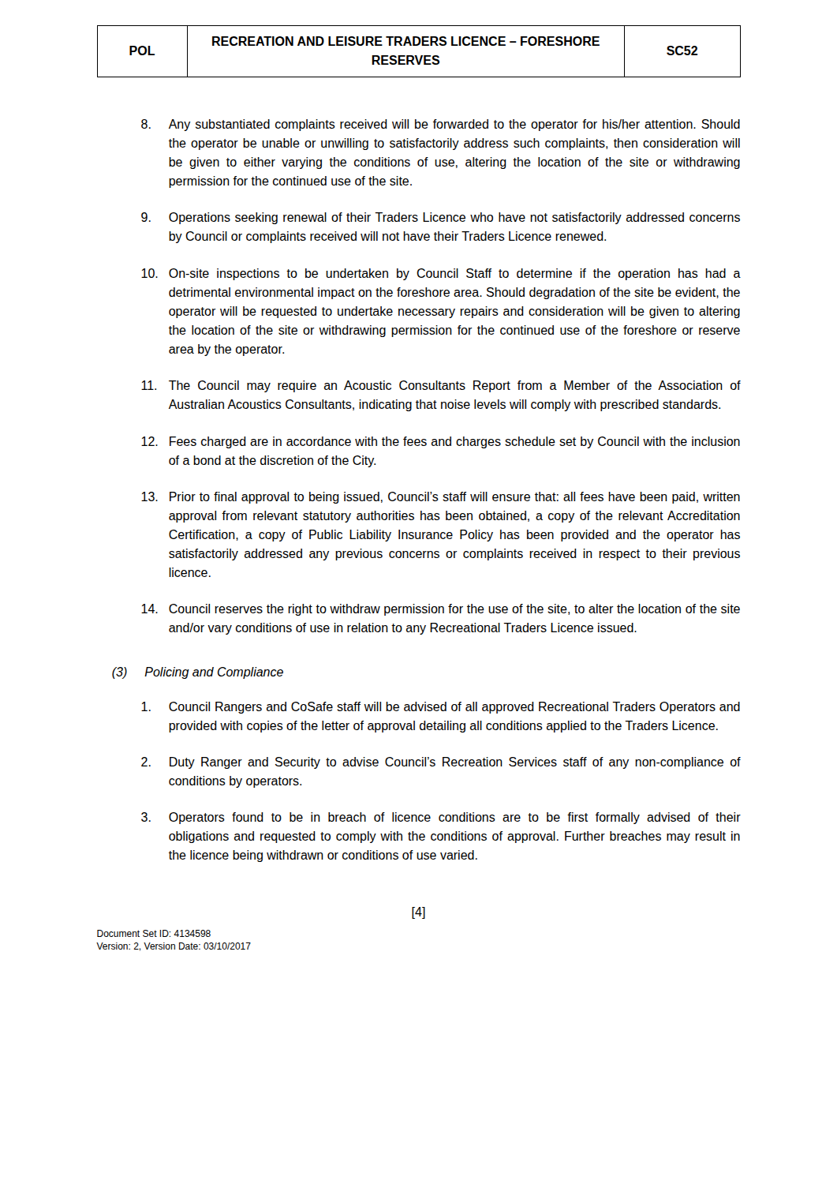| POL | RECREATION AND LEISURE TRADERS LICENCE – FORESHORE RESERVES | SC52 |
Any substantiated complaints received will be forwarded to the operator for his/her attention. Should the operator be unable or unwilling to satisfactorily address such complaints, then consideration will be given to either varying the conditions of use, altering the location of the site or withdrawing permission for the continued use of the site.
Operations seeking renewal of their Traders Licence who have not satisfactorily addressed concerns by Council or complaints received will not have their Traders Licence renewed.
On-site inspections to be undertaken by Council Staff to determine if the operation has had a detrimental environmental impact on the foreshore area. Should degradation of the site be evident, the operator will be requested to undertake necessary repairs and consideration will be given to altering the location of the site or withdrawing permission for the continued use of the foreshore or reserve area by the operator.
The Council may require an Acoustic Consultants Report from a Member of the Association of Australian Acoustics Consultants, indicating that noise levels will comply with prescribed standards.
Fees charged are in accordance with the fees and charges schedule set by Council with the inclusion of a bond at the discretion of the City.
Prior to final approval to being issued, Council’s staff will ensure that: all fees have been paid, written approval from relevant statutory authorities has been obtained, a copy of the relevant Accreditation Certification, a copy of Public Liability Insurance Policy has been provided and the operator has satisfactorily addressed any previous concerns or complaints received in respect to their previous licence.
Council reserves the right to withdraw permission for the use of the site, to alter the location of the site and/or vary conditions of use in relation to any Recreational Traders Licence issued.
(3) Policing and Compliance
Council Rangers and CoSafe staff will be advised of all approved Recreational Traders Operators and provided with copies of the letter of approval detailing all conditions applied to the Traders Licence.
Duty Ranger and Security to advise Council’s Recreation Services staff of any non-compliance of conditions by operators.
Operators found to be in breach of licence conditions are to be first formally advised of their obligations and requested to comply with the conditions of approval. Further breaches may result in the licence being withdrawn or conditions of use varied.
[4]
Document Set ID: 4134598
Version: 2, Version Date: 03/10/2017